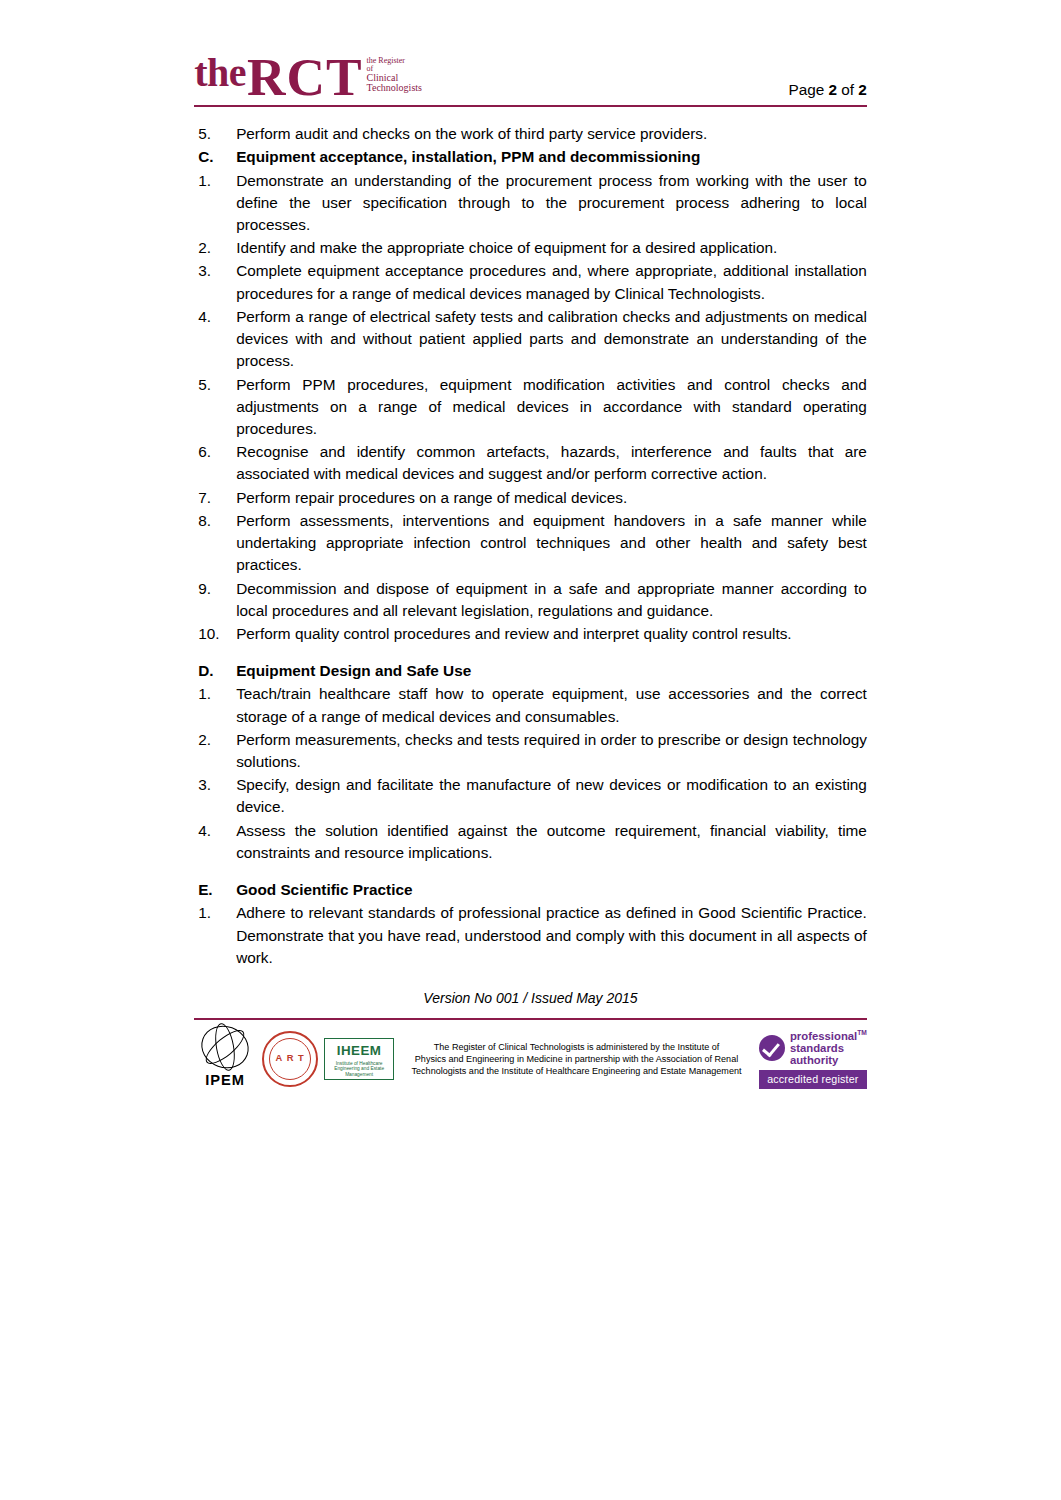the RCT the Register of Clinical Technologists
Page 2 of 2
5. Perform audit and checks on the work of third party service providers.
C. Equipment acceptance, installation, PPM and decommissioning
1. Demonstrate an understanding of the procurement process from working with the user to define the user specification through to the procurement process adhering to local processes.
2. Identify and make the appropriate choice of equipment for a desired application.
3. Complete equipment acceptance procedures and, where appropriate, additional installation procedures for a range of medical devices managed by Clinical Technologists.
4. Perform a range of electrical safety tests and calibration checks and adjustments on medical devices with and without patient applied parts and demonstrate an understanding of the process.
5. Perform PPM procedures, equipment modification activities and control checks and adjustments on a range of medical devices in accordance with standard operating procedures.
6. Recognise and identify common artefacts, hazards, interference and faults that are associated with medical devices and suggest and/or perform corrective action.
7. Perform repair procedures on a range of medical devices.
8. Perform assessments, interventions and equipment handovers in a safe manner while undertaking appropriate infection control techniques and other health and safety best practices.
9. Decommission and dispose of equipment in a safe and appropriate manner according to local procedures and all relevant legislation, regulations and guidance.
10. Perform quality control procedures and review and interpret quality control results.
D. Equipment Design and Safe Use
1. Teach/train healthcare staff how to operate equipment, use accessories and the correct storage of a range of medical devices and consumables.
2. Perform measurements, checks and tests required in order to prescribe or design technology solutions.
3. Specify, design and facilitate the manufacture of new devices or modification to an existing device.
4. Assess the solution identified against the outcome requirement, financial viability, time constraints and resource implications.
E. Good Scientific Practice
1. Adhere to relevant standards of professional practice as defined in Good Scientific Practice. Demonstrate that you have read, understood and comply with this document in all aspects of work.
Version No 001 / Issued May 2015
IPEM
A R T
IHEEM
Institute of Healthcare Engineering and Estate Management
The Register of Clinical Technologists is administered by the Institute of
Physics and Engineering in Medicine in partnership with the Association of Renal
Technologists and the Institute of Healthcare Engineering and Estate Management
professionalTM
standards
authority
accredited register